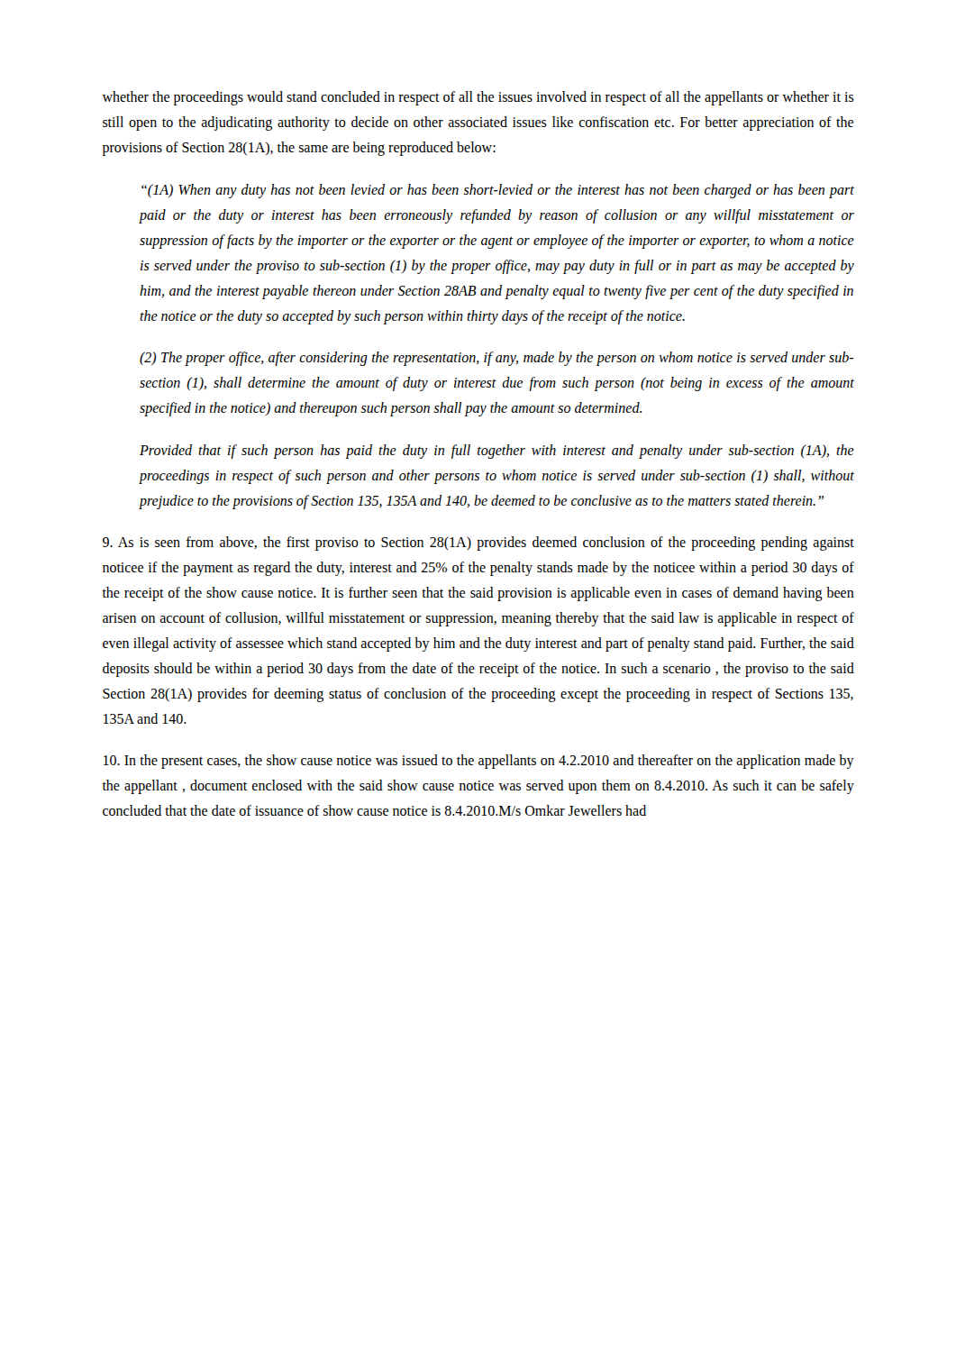whether the proceedings would stand concluded in respect of all the issues involved in respect of all the appellants or whether it is still open to the adjudicating authority to decide on other associated issues like confiscation etc. For better appreciation of the provisions of Section 28(1A), the same are being reproduced below:
“(1A) When any duty has not been levied or has been short-levied or the interest has not been charged or has been part paid or the duty or interest has been erroneously refunded by reason of collusion or any willful misstatement or suppression of facts by the importer or the exporter or the agent or employee of the importer or exporter, to whom a notice is served under the proviso to sub-section (1) by the proper office, may pay duty in full or in part as may be accepted by him, and the interest payable thereon under Section 28AB and penalty equal to twenty five per cent of the duty specified in the notice or the duty so accepted by such person within thirty days of the receipt of the notice.
(2) The proper office, after considering the representation, if any, made by the person on whom notice is served under sub-section (1), shall determine the amount of duty or interest due from such person (not being in excess of the amount specified in the notice) and thereupon such person shall pay the amount so determined.
Provided that if such person has paid the duty in full together with interest and penalty under sub-section (1A), the proceedings in respect of such person and other persons to whom notice is served under sub-section (1) shall, without prejudice to the provisions of Section 135, 135A and 140, be deemed to be conclusive as to the matters stated therein.”
9. As is seen from above, the first proviso to Section 28(1A) provides deemed conclusion of the proceeding pending against noticee if the payment as regard the duty, interest and 25% of the penalty stands made by the noticee within a period 30 days of the receipt of the show cause notice. It is further seen that the said provision is applicable even in cases of demand having been arisen on account of collusion, willful misstatement or suppression, meaning thereby that the said law is applicable in respect of even illegal activity of assessee which stand accepted by him and the duty interest and part of penalty stand paid. Further, the said deposits should be within a period 30 days from the date of the receipt of the notice. In such a scenario , the proviso to the said Section 28(1A) provides for deeming status of conclusion of the proceeding except the proceeding in respect of Sections 135, 135A and 140.
10. In the present cases, the show cause notice was issued to the appellants on 4.2.2010 and thereafter on the application made by the appellant , document enclosed with the said show cause notice was served upon them on 8.4.2010. As such it can be safely concluded that the date of issuance of show cause notice is 8.4.2010.M/s Omkar Jewellers had